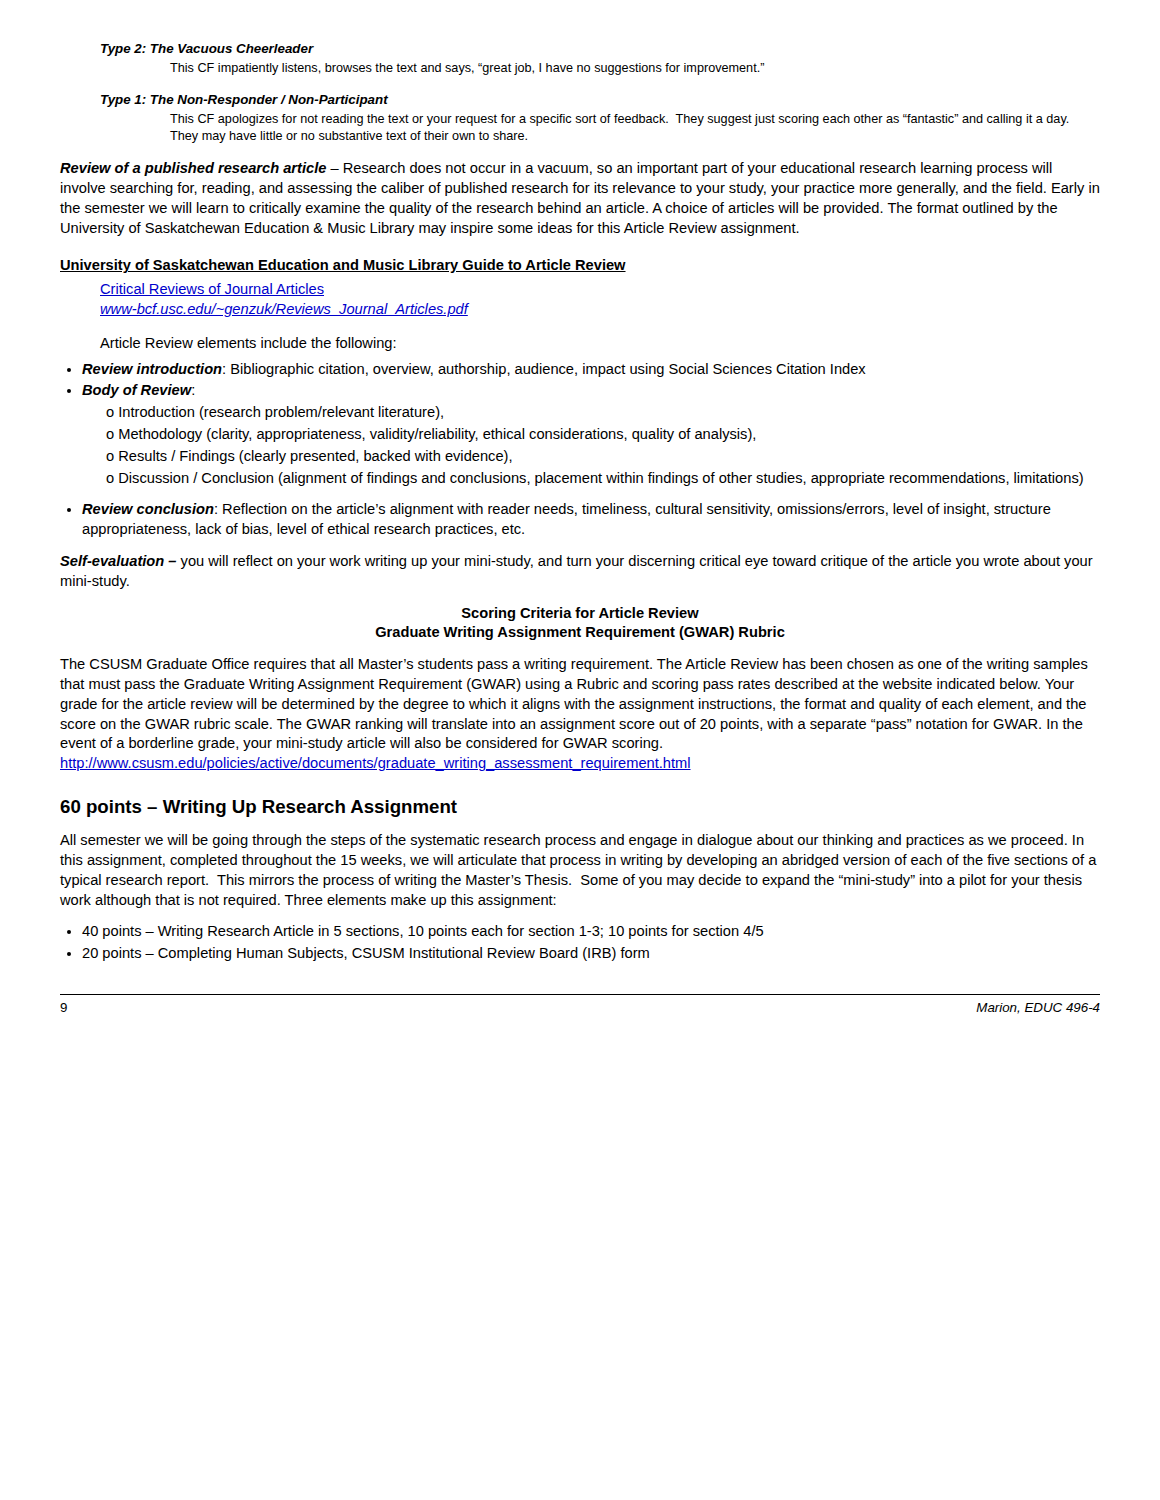Type 2: The Vacuous Cheerleader
This CF impatiently listens, browses the text and says, “great job, I have no suggestions for improvement.”
Type 1: The Non-Responder / Non-Participant
This CF apologizes for not reading the text or your request for a specific sort of feedback. They suggest just scoring each other as “fantastic” and calling it a day. They may have little or no substantive text of their own to share.
Review of a published research article – Research does not occur in a vacuum, so an important part of your educational research learning process will involve searching for, reading, and assessing the caliber of published research for its relevance to your study, your practice more generally, and the field. Early in the semester we will learn to critically examine the quality of the research behind an article. A choice of articles will be provided. The format outlined by the University of Saskatchewan Education & Music Library may inspire some ideas for this Article Review assignment.
University of Saskatchewan Education and Music Library Guide to Article Review
Critical Reviews of Journal Articles www-bcf.usc.edu/~genzuk/Reviews_Journal_Articles.pdf
Article Review elements include the following:
Review introduction: Bibliographic citation, overview, authorship, audience, impact using Social Sciences Citation Index
Body of Review:
Introduction (research problem/relevant literature),
Methodology (clarity, appropriateness, validity/reliability, ethical considerations, quality of analysis),
Results / Findings (clearly presented, backed with evidence),
Discussion / Conclusion (alignment of findings and conclusions, placement within findings of other studies, appropriate recommendations, limitations)
Review conclusion: Reflection on the article’s alignment with reader needs, timeliness, cultural sensitivity, omissions/errors, level of insight, structure appropriateness, lack of bias, level of ethical research practices, etc.
Self-evaluation – you will reflect on your work writing up your mini-study, and turn your discerning critical eye toward critique of the article you wrote about your mini-study.
Scoring Criteria for Article Review
Graduate Writing Assignment Requirement (GWAR) Rubric
The CSUSM Graduate Office requires that all Master’s students pass a writing requirement. The Article Review has been chosen as one of the writing samples that must pass the Graduate Writing Assignment Requirement (GWAR) using a Rubric and scoring pass rates described at the website indicated below. Your grade for the article review will be determined by the degree to which it aligns with the assignment instructions, the format and quality of each element, and the score on the GWAR rubric scale. The GWAR ranking will translate into an assignment score out of 20 points, with a separate “pass” notation for GWAR. In the event of a borderline grade, your mini-study article will also be considered for GWAR scoring.
http://www.csusm.edu/policies/active/documents/graduate_writing_assessment_requirement.html
60 points – Writing Up Research Assignment
All semester we will be going through the steps of the systematic research process and engage in dialogue about our thinking and practices as we proceed. In this assignment, completed throughout the 15 weeks, we will articulate that process in writing by developing an abridged version of each of the five sections of a typical research report. This mirrors the process of writing the Master’s Thesis. Some of you may decide to expand the “mini-study” into a pilot for your thesis work although that is not required. Three elements make up this assignment:
40 points – Writing Research Article in 5 sections, 10 points each for section 1-3; 10 points for section 4/5
20 points – Completing Human Subjects, CSUSM Institutional Review Board (IRB) form
9 Marion, EDUC 496-4